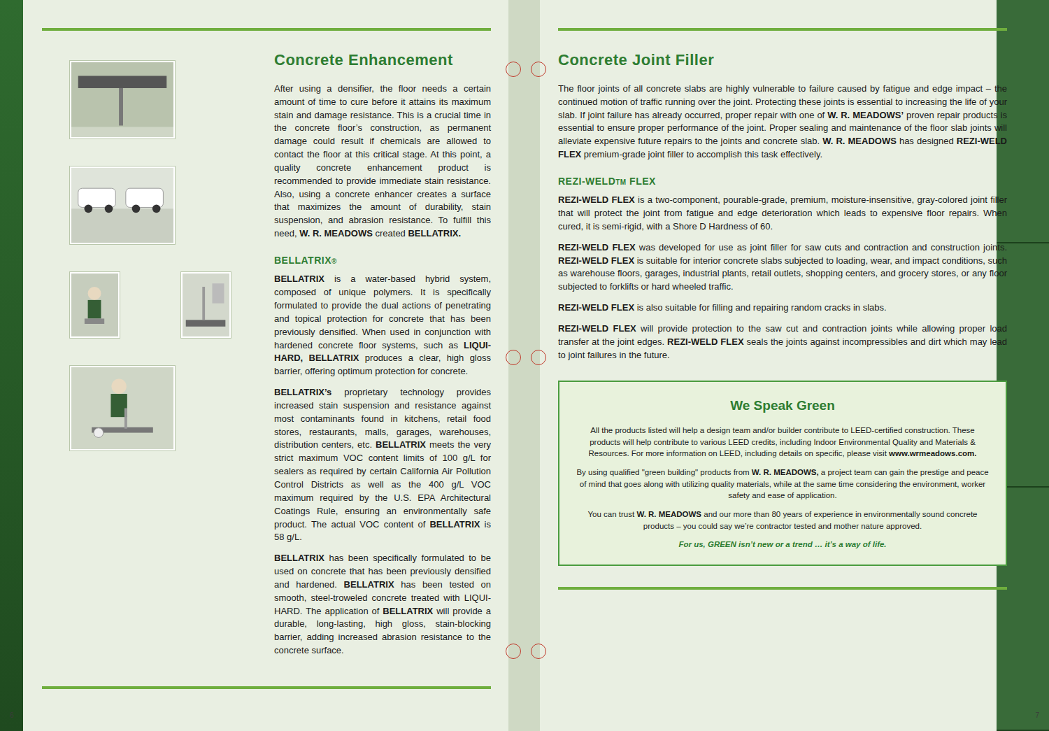Concrete Enhancement
After using a densifier, the floor needs a certain amount of time to cure before it attains its maximum stain and damage resistance. This is a crucial time in the concrete floor’s construction, as permanent damage could result if chemicals are allowed to contact the floor at this critical stage. At this point, a quality concrete enhancement product is recommended to provide immediate stain resistance. Also, using a concrete enhancer creates a surface that maximizes the amount of durability, stain suspension, and abrasion resistance. To fulfill this need, W. R. MEADOWS created BELLATRIX.
BELLATRIX®
BELLATRIX is a water-based hybrid system, composed of unique polymers. It is specifically formulated to provide the dual actions of penetrating and topical protection for concrete that has been previously densified. When used in conjunction with hardened concrete floor systems, such as LIQUI-HARD, BELLATRIX produces a clear, high gloss barrier, offering optimum protection for concrete.
BELLATRIX’s proprietary technology provides increased stain suspension and resistance against most contaminants found in kitchens, retail food stores, restaurants, malls, garages, warehouses, distribution centers, etc. BELLATRIX meets the very strict maximum VOC content limits of 100 g/L for sealers as required by certain California Air Pollution Control Districts as well as the 400 g/L VOC maximum required by the U.S. EPA Architectural Coatings Rule, ensuring an environmentally safe product. The actual VOC content of BELLATRIX is 58 g/L.
BELLATRIX has been specifically formulated to be used on concrete that has been previously densified and hardened. BELLATRIX has been tested on smooth, steel-troweled concrete treated with LIQUI-HARD. The application of BELLATRIX will provide a durable, long-lasting, high gloss, stain-blocking barrier, adding increased abrasion resistance to the concrete surface.
6
Concrete Joint Filler
The floor joints of all concrete slabs are highly vulnerable to failure caused by fatigue and edge impact – the continued motion of traffic running over the joint. Protecting these joints is essential to increasing the life of your slab. If joint failure has already occurred, proper repair with one of W. R. MEADOWS’ proven repair products is essential to ensure proper performance of the joint. Proper sealing and maintenance of the floor slab joints will alleviate expensive future repairs to the joints and concrete slab. W. R. MEADOWS has designed REZI-WELD FLEX premium-grade joint filler to accomplish this task effectively.
REZI-WELDTM FLEX
REZI-WELD FLEX is a two-component, pourable-grade, premium, moisture-insensitive, gray-colored joint filler that will protect the joint from fatigue and edge deterioration which leads to expensive floor repairs. When cured, it is semi-rigid, with a Shore D Hardness of 60.
REZI-WELD FLEX was developed for use as joint filler for saw cuts and contraction and construction joints. REZI-WELD FLEX is suitable for interior concrete slabs subjected to loading, wear, and impact conditions, such as warehouse floors, garages, industrial plants, retail outlets, shopping centers, and grocery stores, or any floor subjected to forklifts or hard wheeled traffic.
REZI-WELD FLEX is also suitable for filling and repairing random cracks in slabs.
REZI-WELD FLEX will provide protection to the saw cut and contraction joints while allowing proper load transfer at the joint edges. REZI-WELD FLEX seals the joints against incompressibles and dirt which may lead to joint failures in the future.
We Speak Green
All the products listed will help a design team and/or builder contribute to LEED-certified construction. These products will help contribute to various LEED credits, including Indoor Environmental Quality and Materials & Resources. For more information on LEED, including details on specific, please visit www.wrmeadows.com.
By using qualified "green building" products from W. R. MEADOWS, a project team can gain the prestige and peace of mind that goes along with utilizing quality materials, while at the same time considering the environment, worker safety and ease of application.
You can trust W. R. MEADOWS and our more than 80 years of experience in environmentally sound concrete products – you could say we’re contractor tested and mother nature approved.
For us, GREEN isn’t new or a trend … it’s a way of life.
7